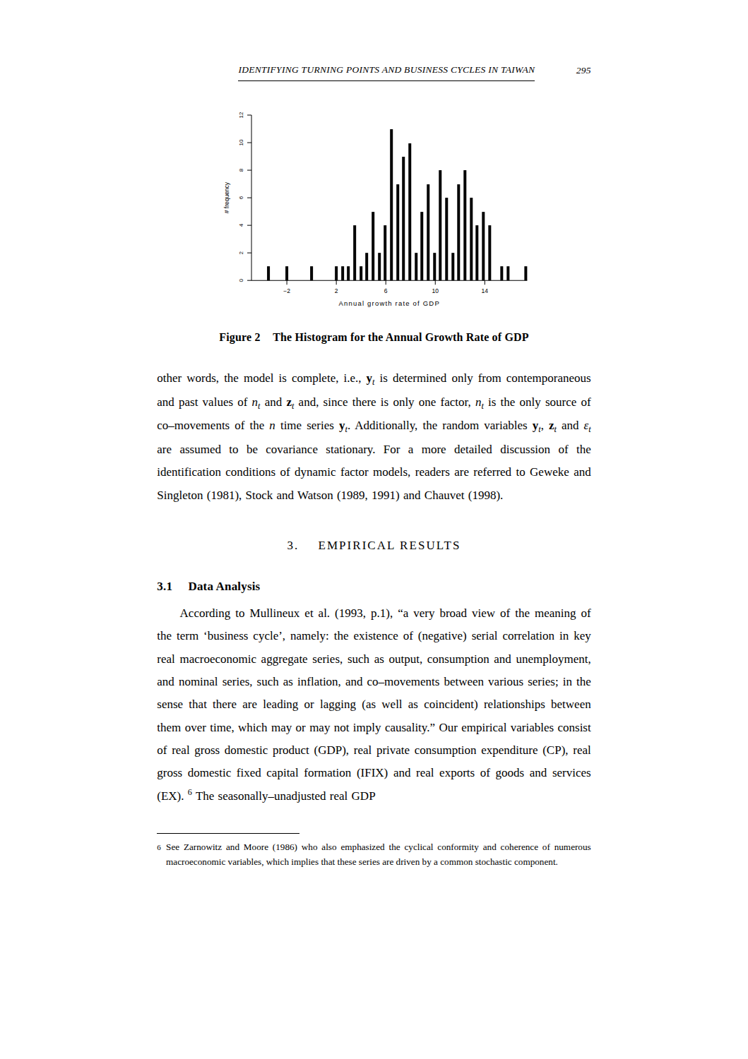Identifying Turning Points and Business Cycles in Taiwan
295
0 2 4 6 8 10 12 # frequency −2 2 6 10 14 Annual growth rate of GDP
Figure 2 The Histogram for the Annual Growth Rate of GDP
other words, the model is complete, i.e., yt is determined only from contemporaneous and past values of nt and zt and, since there is only one factor, nt is the only source of co–movements of the n time series yt. Additionally, the random variables yt, zt and εt are assumed to be covariance stationary. For a more detailed discussion of the identification conditions of dynamic factor models, readers are referred to Geweke and Singleton (1981), Stock and Watson (1989, 1991) and Chauvet (1998).
3. EMPIRICAL RESULTS
3.1 Data Analysis
According to Mullineux et al. (1993, p.1), “a very broad view of the meaning of the term ‘business cycle’, namely: the existence of (negative) serial correlation in key real macroeconomic aggregate series, such as output, consumption and unemployment, and nominal series, such as inflation, and co–movements between various series; in the sense that there are leading or lagging (as well as coincident) relationships between them over time, which may or may not imply causality.” Our empirical variables consist of real gross domestic product (GDP), real private consumption expenditure (CP), real gross domestic fixed capital formation (IFIX) and real exports of goods and services (EX). 6 The seasonally–unadjusted real GDP
6
See Zarnowitz and Moore (1986) who also emphasized the cyclical conformity and coherence of numerous macroeconomic variables, which implies that these series are driven by a common stochastic component.